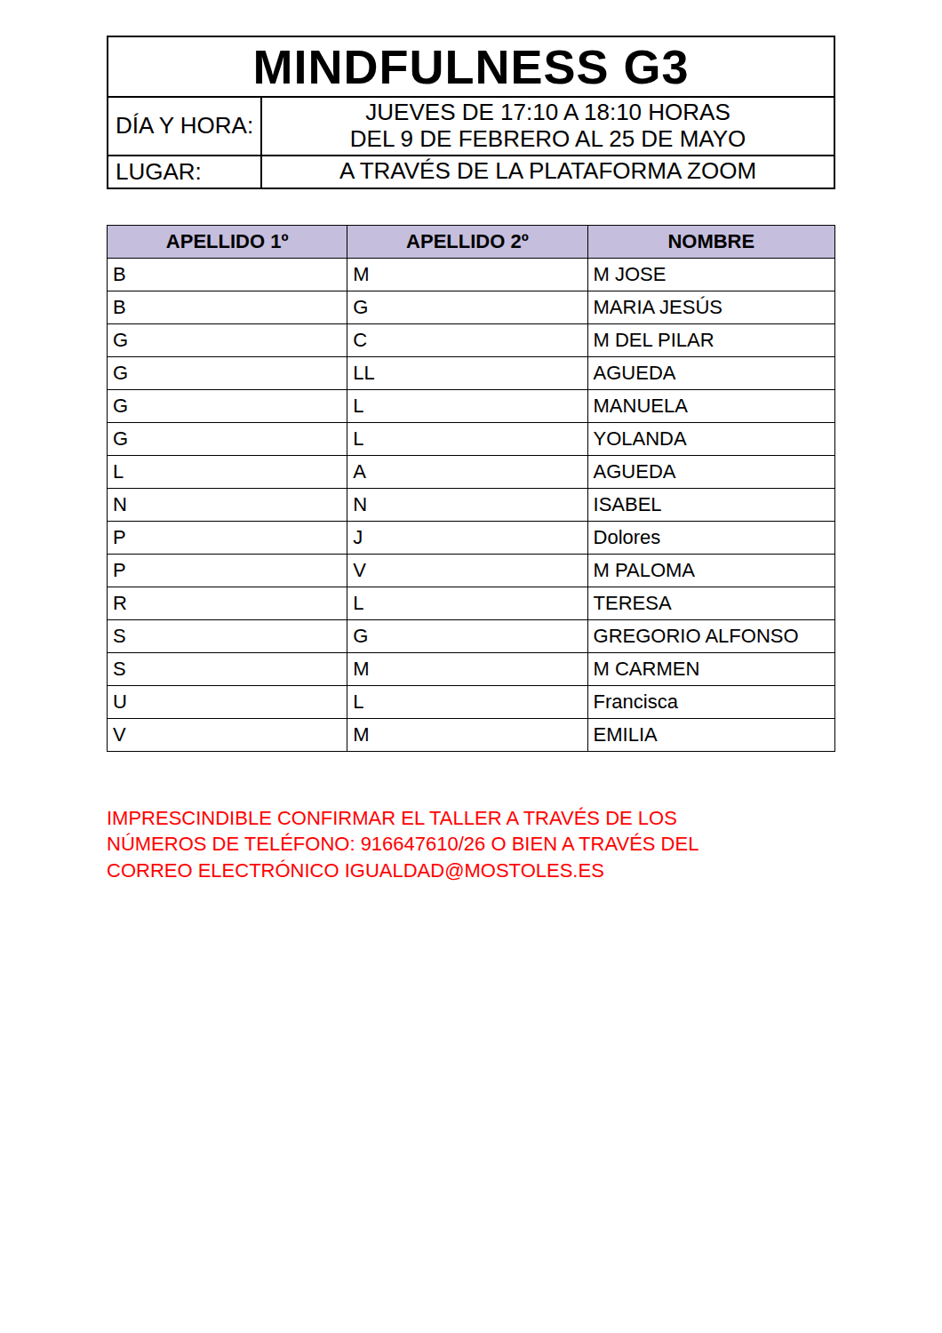| MINDFULNESS G3 |
| DÍA Y HORA: | JUEVES DE 17:10 A 18:10 HORAS DEL 9 DE FEBRERO AL 25 DE MAYO |
| LUGAR: | A TRAVÉS DE LA PLATAFORMA ZOOM |
| APELLIDO 1º | APELLIDO 2º | NOMBRE |
| --- | --- | --- |
| B | M | M JOSE |
| B | G | MARIA JESÚS |
| G | C | M DEL PILAR |
| G | LL | AGUEDA |
| G | L | MANUELA |
| G | L | YOLANDA |
| L | A | AGUEDA |
| N | N | ISABEL |
| P | J | Dolores |
| P | V | M PALOMA |
| R | L | TERESA |
| S | G | GREGORIO ALFONSO |
| S | M | M CARMEN |
| U | L | Francisca |
| V | M | EMILIA |
IMPRESCINDIBLE CONFIRMAR EL TALLER A TRAVÉS DE LOS
NÚMEROS DE TELÉFONO: 916647610/26 O BIEN A TRAVÉS DEL
CORREO ELECTRÓNICO IGUALDAD@MOSTOLES.ES